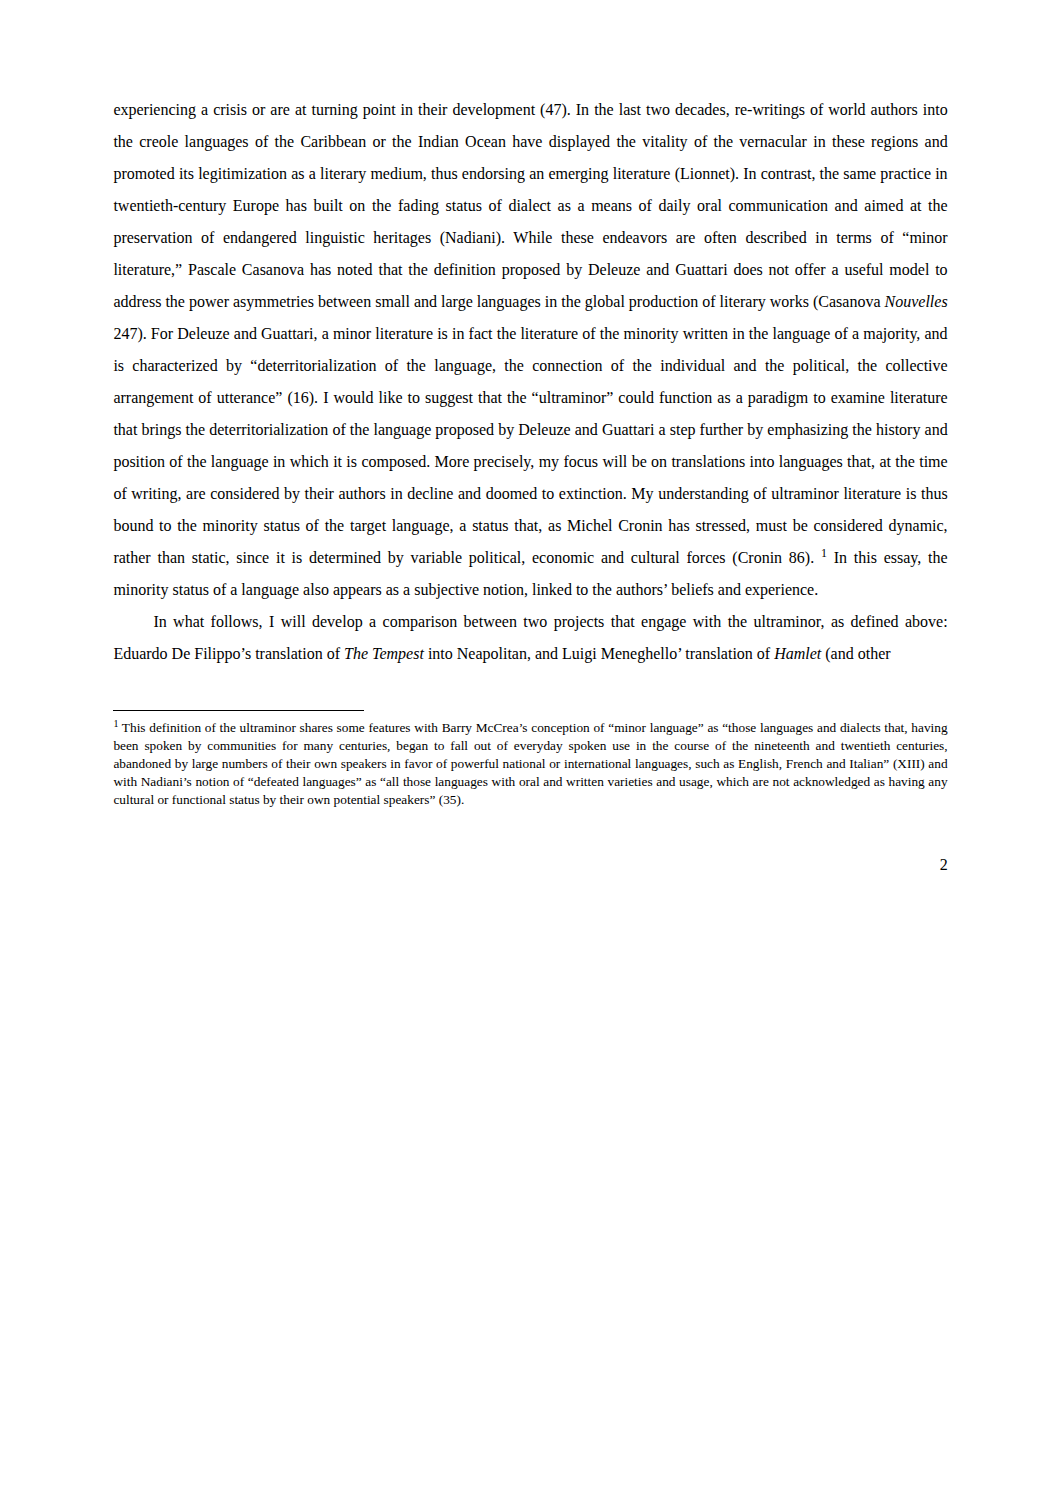experiencing a crisis or are at turning point in their development (47). In the last two decades, re-writings of world authors into the creole languages of the Caribbean or the Indian Ocean have displayed the vitality of the vernacular in these regions and promoted its legitimization as a literary medium, thus endorsing an emerging literature (Lionnet). In contrast, the same practice in twentieth-century Europe has built on the fading status of dialect as a means of daily oral communication and aimed at the preservation of endangered linguistic heritages (Nadiani). While these endeavors are often described in terms of “minor literature,” Pascale Casanova has noted that the definition proposed by Deleuze and Guattari does not offer a useful model to address the power asymmetries between small and large languages in the global production of literary works (Casanova Nouvelles 247). For Deleuze and Guattari, a minor literature is in fact the literature of the minority written in the language of a majority, and is characterized by “deterritorialization of the language, the connection of the individual and the political, the collective arrangement of utterance” (16). I would like to suggest that the “ultraminor” could function as a paradigm to examine literature that brings the deterritorialization of the language proposed by Deleuze and Guattari a step further by emphasizing the history and position of the language in which it is composed. More precisely, my focus will be on translations into languages that, at the time of writing, are considered by their authors in decline and doomed to extinction. My understanding of ultraminor literature is thus bound to the minority status of the target language, a status that, as Michel Cronin has stressed, must be considered dynamic, rather than static, since it is determined by variable political, economic and cultural forces (Cronin 86). 1 In this essay, the minority status of a language also appears as a subjective notion, linked to the authors’ beliefs and experience.
In what follows, I will develop a comparison between two projects that engage with the ultraminor, as defined above: Eduardo De Filippo’s translation of The Tempest into Neapolitan, and Luigi Meneghello’ translation of Hamlet (and other
1 This definition of the ultraminor shares some features with Barry McCrea’s conception of “minor language” as “those languages and dialects that, having been spoken by communities for many centuries, began to fall out of everyday spoken use in the course of the nineteenth and twentieth centuries, abandoned by large numbers of their own speakers in favor of powerful national or international languages, such as English, French and Italian” (XIII) and with Nadiani’s notion of “defeated languages” as “all those languages with oral and written varieties and usage, which are not acknowledged as having any cultural or functional status by their own potential speakers” (35).
2